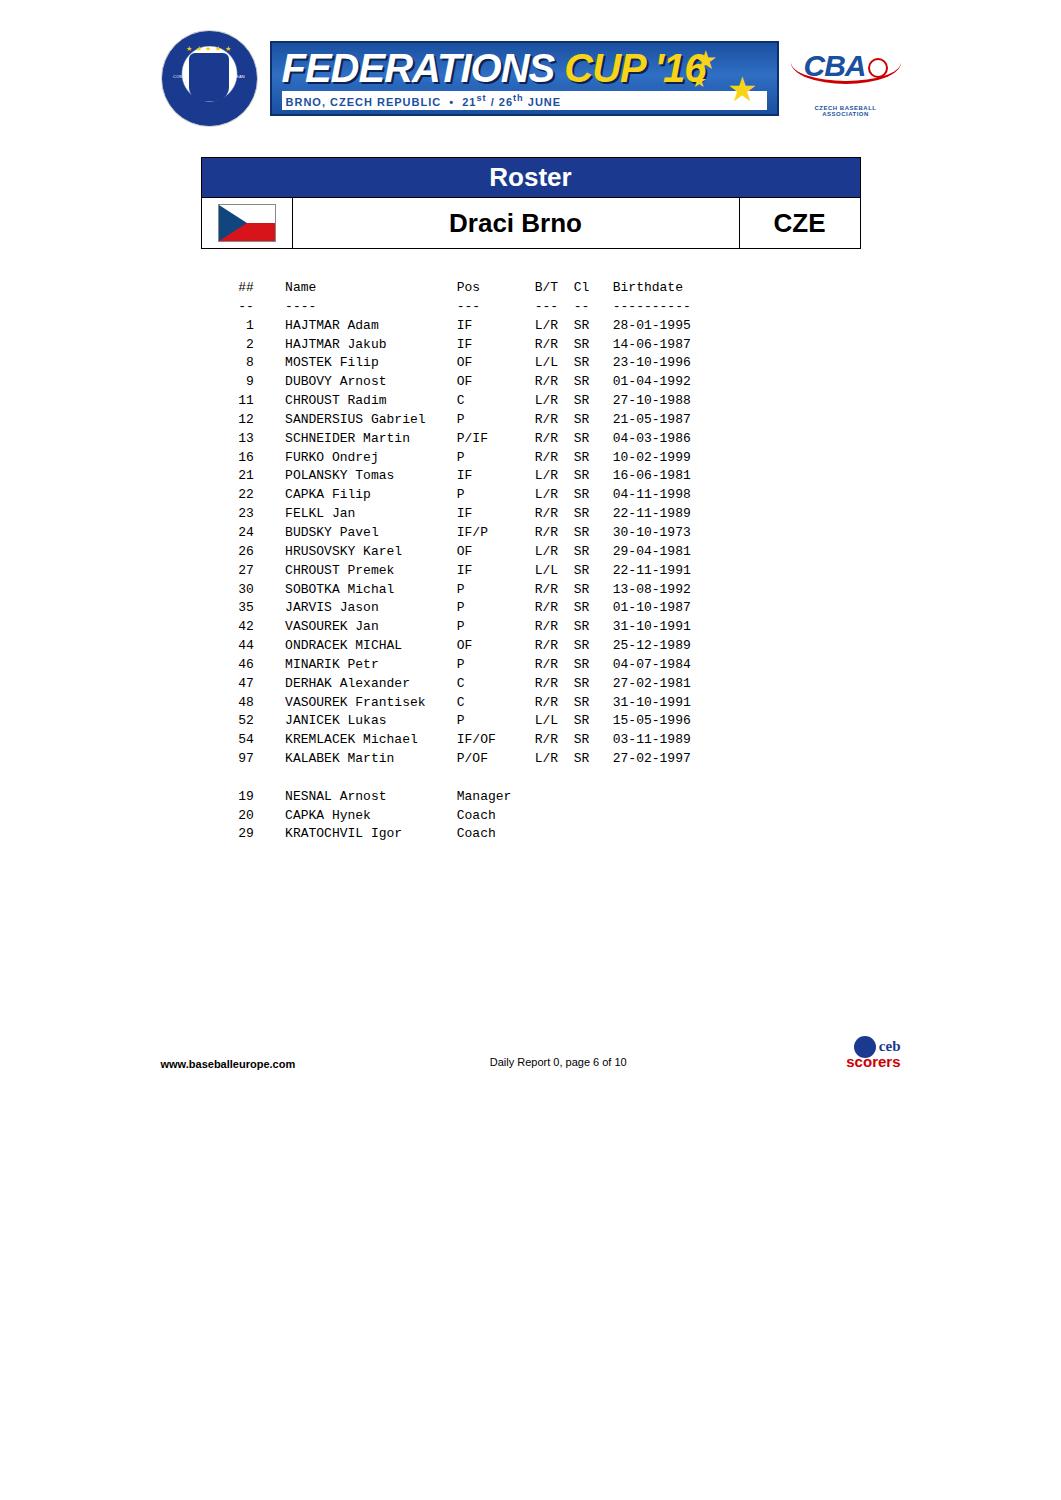★ ★ ★ ★ ★
★ ★ ★
FEDERATIONS CUP '16
BRNO, CZECH REPUBLIC • 21st / 26th JUNE
CBA
CZECH BASEBALL ASSOCIATION
Roster
Draci Brno
CZE
 ##    Name                  Pos       B/T  Cl   Birthdate
 --    ----                  ---       ---  --   ----------
  1    HAJTMAR Adam          IF        L/R  SR   28-01-1995
  2    HAJTMAR Jakub         IF        R/R  SR   14-06-1987
  8    MOSTEK Filip          OF        L/L  SR   23-10-1996
  9    DUBOVY Arnost         OF        R/R  SR   01-04-1992
 11    CHROUST Radim         C         L/R  SR   27-10-1988
 12    SANDERSIUS Gabriel    P         R/R  SR   21-05-1987
 13    SCHNEIDER Martin      P/IF      R/R  SR   04-03-1986
 16    FURKO Ondrej          P         R/R  SR   10-02-1999
 21    POLANSKY Tomas        IF        L/R  SR   16-06-1981
 22    CAPKA Filip           P         L/R  SR   04-11-1998
 23    FELKL Jan             IF        R/R  SR   22-11-1989
 24    BUDSKY Pavel          IF/P      R/R  SR   30-10-1973
 26    HRUSOVSKY Karel       OF        L/R  SR   29-04-1981
 27    CHROUST Premek        IF        L/L  SR   22-11-1991
 30    SOBOTKA Michal        P         R/R  SR   13-08-1992
 35    JARVIS Jason          P         R/R  SR   01-10-1987
 42    VASOUREK Jan          P         R/R  SR   31-10-1991
 44    ONDRACEK MICHAL       OF        R/R  SR   25-12-1989
 46    MINARIK Petr          P         R/R  SR   04-07-1984
 47    DERHAK Alexander      C         R/R  SR   27-02-1981
 48    VASOUREK Frantisek    C         R/R  SR   31-10-1991
 52    JANICEK Lukas         P         L/L  SR   15-05-1996
 54    KREMLACEK Michael     IF/OF     R/R  SR   03-11-1989
 97    KALABEK Martin        P/OF      L/R  SR   27-02-1997

 19    NESNAL Arnost         Manager
 20    CAPKA Hynek           Coach
 29    KRATOCHVIL Igor       Coach
www.baseballeurope.com
Daily Report 0, page 6 of 10
ceb scorers